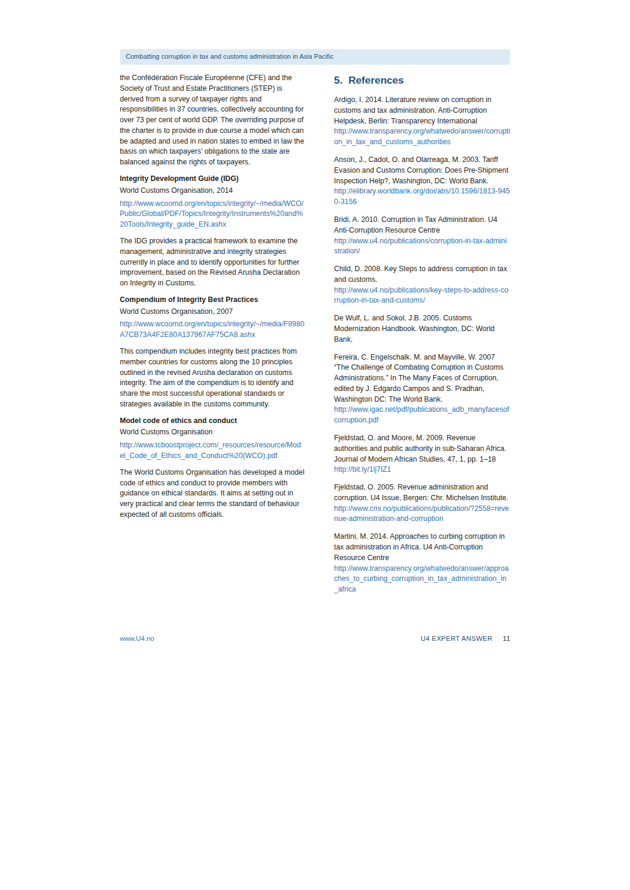Combatting corruption in tax and customs administration in Asia Pacific
the Confédération Fiscale Européenne (CFE) and the Society of Trust and Estate Practitioners (STEP) is derived from a survey of taxpayer rights and responsibilities in 37 countries, collectively accounting for over 73 per cent of world GDP. The overriding purpose of the charter is to provide in due course a model which can be adapted and used in nation states to embed in law the basis on which taxpayers’ obligations to the state are balanced against the rights of taxpayers.
Integrity Development Guide (IDG)
World Customs Organisation, 2014
http://www.wcoomd.org/en/topics/integrity/~/media/WCO/Public/Global/PDF/Topics/Integrity/Instruments%20and%20Tools/Integrity_guide_EN.ashx
The IDG provides a practical framework to examine the management, administrative and integrity strategies currently in place and to identify opportunities for further improvement, based on the Revised Arusha Declaration on Integrity in Customs.
Compendium of Integrity Best Practices
World Customs Organisation, 2007
http://www.wcoomd.org/en/topics/integrity/~/media/F8980A7CB73A4F2E80A137967AF75CA8.ashx
This compendium includes integrity best practices from member countries for customs along the 10 principles outlined in the revised Arusha declaration on customs integrity. The aim of the compendium is to identify and share the most successful operational standards or strategies available in the customs community.
Model code of ethics and conduct
World Customs Organisation
http://www.tcboostproject.com/_resources/resource/Model_Code_of_Ethics_and_Conduct%20(WCO).pdf
The World Customs Organisation has developed a model code of ethics and conduct to provide members with guidance on ethical standards. It aims at setting out in very practical and clear terms the standard of behaviour expected of all customs officials.
5. References
Ardigo, I. 2014. Literature review on corruption in customs and tax administration. Anti-Corruption Helpdesk, Berlin: Transparency International
http://www.transparency.org/whatwedo/answer/corruption_in_tax_and_customs_authorities
Anson, J., Cadot, O. and Olarreaga, M. 2003. Tariff Evasion and Customs Corruption: Does Pre-Shipment Inspection Help?, Washington, DC: World Bank.
http://elibrary.worldbank.org/doi/abs/10.1596/1813-9450-3156
Bridi, A. 2010. Corruption in Tax Administration. U4 Anti-Corruption Resource Centre
http://www.u4.no/publications/corruption-in-tax-administration/
Child, D. 2008. Key Steps to address corruption in tax and customs.
http://www.u4.no/publications/key-steps-to-address-corruption-in-tax-and-customs/
De Wulf, L. and Sokol, J.B. 2005. Customs Modernization Handbook. Washington, DC: World Bank.
Fereira, C. Engelschalk. M. and Mayville, W. 2007 “The Challenge of Combating Corruption in Customs Administrations.” In The Many Faces of Corruption, edited by J. Edgardo Campos and S. Pradhan, Washington DC: The World Bank.
http://www.igac.net/pdf/publications_adb_manyfacesofcorruption.pdf
Fjeldstad, O. and Moore, M. 2009. Revenue authorities and public authority in sub-Saharan Africa. Journal of Modern African Studies, 47, 1, pp. 1–18
http://bit.ly/1lj7tZ1
Fjeldstad, O. 2005. Revenue administration and corruption. U4 Issue, Bergen: Chr. Michelsen Institute.
http://www.cmi.no/publications/publication/?2558=revenue-administration-and-corruption
Martini, M. 2014. Approaches to curbing corruption in tax administration in Africa. U4 Anti-Corruption Resource Centre
http://www.transparency.org/whatwedo/answer/approaches_to_curbing_corruption_in_tax_administration_in_africa
www.U4.no
U4 EXPERT ANSWER 11